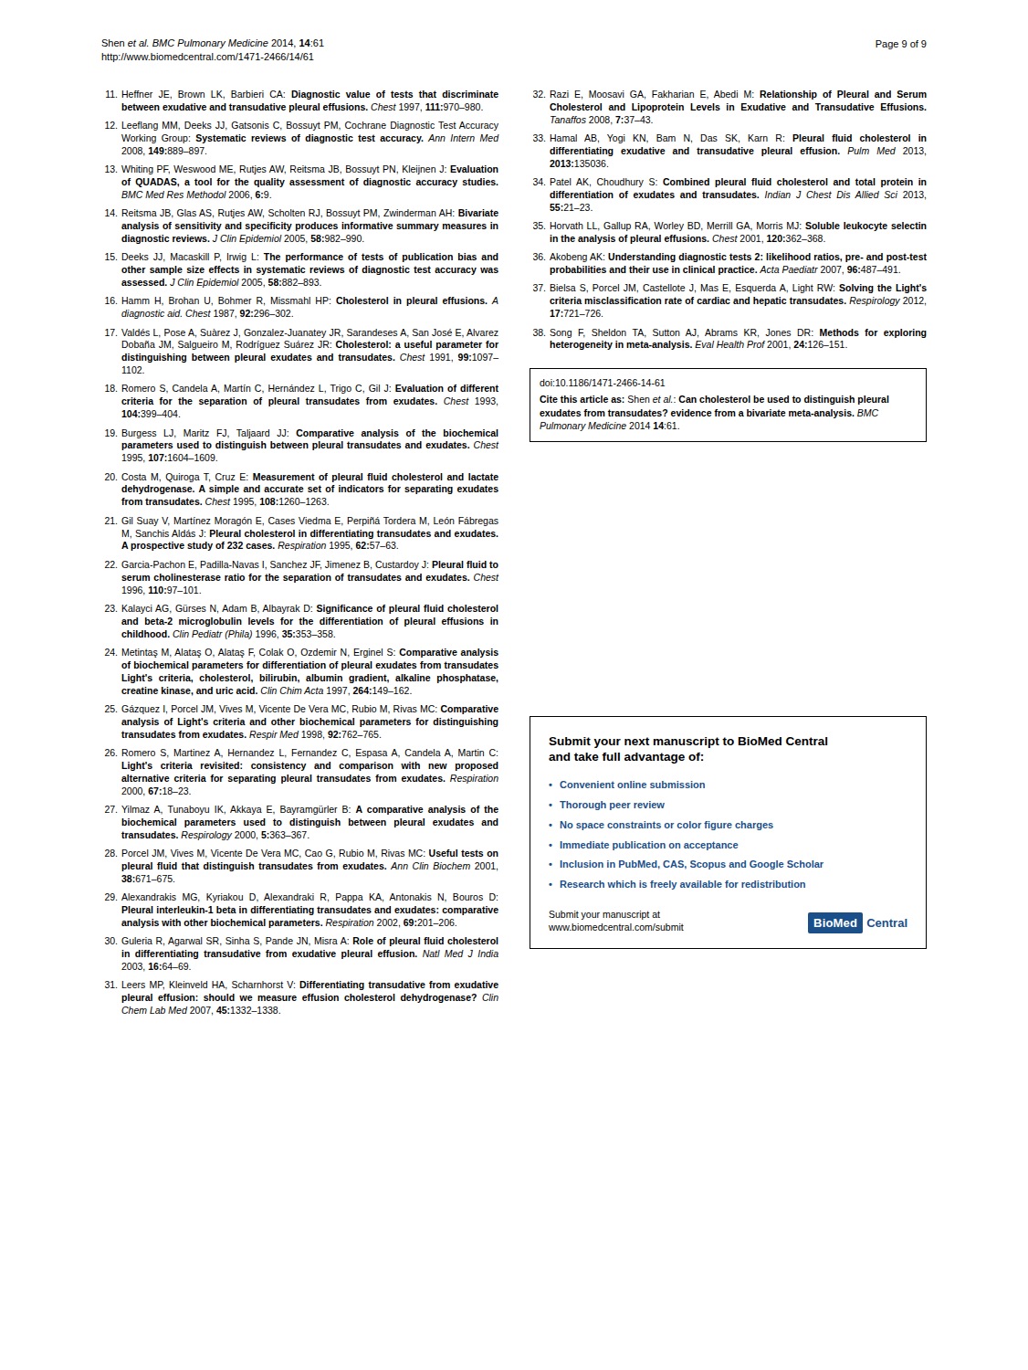Shen et al. BMC Pulmonary Medicine 2014, 14:61 http://www.biomedcentral.com/1471-2466/14/61
Page 9 of 9
11. Heffner JE, Brown LK, Barbieri CA: Diagnostic value of tests that discriminate between exudative and transudative pleural effusions. Chest 1997, 111: 970–980.
12. Leeflang MM, Deeks JJ, Gatsonis C, Bossuyt PM, Cochrane Diagnostic Test Accuracy Working Group: Systematic reviews of diagnostic test accuracy. Ann Intern Med 2008, 149: 889–897.
13. Whiting PF, Weswood ME, Rutjes AW, Reitsma JB, Bossuyt PN, Kleijnen J: Evaluation of QUADAS, a tool for the quality assessment of diagnostic accuracy studies. BMC Med Res Methodol 2006, 6: 9.
14. Reitsma JB, Glas AS, Rutjes AW, Scholten RJ, Bossuyt PM, Zwinderman AH: Bivariate analysis of sensitivity and specificity produces informative summary measures in diagnostic reviews. J Clin Epidemiol 2005, 58: 982–990.
15. Deeks JJ, Macaskill P, Irwig L: The performance of tests of publication bias and other sample size effects in systematic reviews of diagnostic test accuracy was assessed. J Clin Epidemiol 2005, 58: 882–893.
16. Hamm H, Brohan U, Bohmer R, Missmahl HP: Cholesterol in pleural effusions. A diagnostic aid. Chest 1987, 92: 296–302.
17. Valdés L, Pose A, Suàrez J, Gonzalez-Juanatey JR, Sarandeses A, San José E, Alvarez Dobaña JM, Salgueiro M, Rodríguez Suárez JR: Cholesterol: a useful parameter for distinguishing between pleural exudates and transudates. Chest 1991, 99: 1097–1102.
18. Romero S, Candela A, Martín C, Hernández L, Trigo C, Gil J: Evaluation of different criteria for the separation of pleural transudates from exudates. Chest 1993, 104: 399–404.
19. Burgess LJ, Maritz FJ, Taljaard JJ: Comparative analysis of the biochemical parameters used to distinguish between pleural transudates and exudates. Chest 1995, 107: 1604–1609.
20. Costa M, Quiroga T, Cruz E: Measurement of pleural fluid cholesterol and lactate dehydrogenase. A simple and accurate set of indicators for separating exudates from transudates. Chest 1995, 108: 1260–1263.
21. Gil Suay V, Martínez Moragón E, Cases Viedma E, Perpiñá Tordera M, León Fábregas M, Sanchis Aldás J: Pleural cholesterol in differentiating transudates and exudates. A prospective study of 232 cases. Respiration 1995, 62: 57–63.
22. Garcia-Pachon E, Padilla-Navas I, Sanchez JF, Jimenez B, Custardoy J: Pleural fluid to serum cholinesterase ratio for the separation of transudates and exudates. Chest 1996, 110: 97–101.
23. Kalayci AG, Gürses N, Adam B, Albayrak D: Significance of pleural fluid cholesterol and beta-2 microglobulin levels for the differentiation of pleural effusions in childhood. Clin Pediatr (Phila) 1996, 35: 353–358.
24. Metintaş M, Alataş O, Alataş F, Colak O, Ozdemir N, Erginel S: Comparative analysis of biochemical parameters for differentiation of pleural exudates from transudates Light's criteria, cholesterol, bilirubin, albumin gradient, alkaline phosphatase, creatine kinase, and uric acid. Clin Chim Acta 1997, 264: 149–162.
25. Gázquez I, Porcel JM, Vives M, Vicente De Vera MC, Rubio M, Rivas MC: Comparative analysis of Light's criteria and other biochemical parameters for distinguishing transudates from exudates. Respir Med 1998, 92: 762–765.
26. Romero S, Martinez A, Hernandez L, Fernandez C, Espasa A, Candela A, Martin C: Light's criteria revisited: consistency and comparison with new proposed alternative criteria for separating pleural transudates from exudates. Respiration 2000, 67: 18–23.
27. Yilmaz A, Tunaboyu IK, Akkaya E, Bayramgürler B: A comparative analysis of the biochemical parameters used to distinguish between pleural exudates and transudates. Respirology 2000, 5: 363–367.
28. Porcel JM, Vives M, Vicente De Vera MC, Cao G, Rubio M, Rivas MC: Useful tests on pleural fluid that distinguish transudates from exudates. Ann Clin Biochem 2001, 38: 671–675.
29. Alexandrakis MG, Kyriakou D, Alexandraki R, Pappa KA, Antonakis N, Bouros D: Pleural interleukin-1 beta in differentiating transudates and exudates: comparative analysis with other biochemical parameters. Respiration 2002, 69: 201–206.
30. Guleria R, Agarwal SR, Sinha S, Pande JN, Misra A: Role of pleural fluid cholesterol in differentiating transudative from exudative pleural effusion. Natl Med J India 2003, 16: 64–69.
31. Leers MP, Kleinveld HA, Scharnhorst V: Differentiating transudative from exudative pleural effusion: should we measure effusion cholesterol dehydrogenase? Clin Chem Lab Med 2007, 45: 1332–1338.
32. Razi E, Moosavi GA, Fakharian E, Abedi M: Relationship of Pleural and Serum Cholesterol and Lipoprotein Levels in Exudative and Transudative Effusions. Tanaffos 2008, 7: 37–43.
33. Hamal AB, Yogi KN, Bam N, Das SK, Karn R: Pleural fluid cholesterol in differentiating exudative and transudative pleural effusion. Pulm Med 2013, 2013: 135036.
34. Patel AK, Choudhury S: Combined pleural fluid cholesterol and total protein in differentiation of exudates and transudates. Indian J Chest Dis Allied Sci 2013, 55: 21–23.
35. Horvath LL, Gallup RA, Worley BD, Merrill GA, Morris MJ: Soluble leukocyte selectin in the analysis of pleural effusions. Chest 2001, 120: 362–368.
36. Akobeng AK: Understanding diagnostic tests 2: likelihood ratios, pre- and post-test probabilities and their use in clinical practice. Acta Paediatr 2007, 96: 487–491.
37. Bielsa S, Porcel JM, Castellote J, Mas E, Esquerda A, Light RW: Solving the Light's criteria misclassification rate of cardiac and hepatic transudates. Respirology 2012, 17: 721–726.
38. Song F, Sheldon TA, Sutton AJ, Abrams KR, Jones DR: Methods for exploring heterogeneity in meta-analysis. Eval Health Prof 2001, 24: 126–151.
doi:10.1186/1471-2466-14-61
Cite this article as: Shen et al.: Can cholesterol be used to distinguish pleural exudates from transudates? evidence from a bivariate meta-analysis. BMC Pulmonary Medicine 2014 14:61.
Submit your next manuscript to BioMed Central
and take full advantage of:
Convenient online submission
Thorough peer review
No space constraints or color figure charges
Immediate publication on acceptance
Inclusion in PubMed, CAS, Scopus and Google Scholar
Research which is freely available for redistribution
Submit your manuscript at
www.biomedcentral.com/submit
BioMed Central